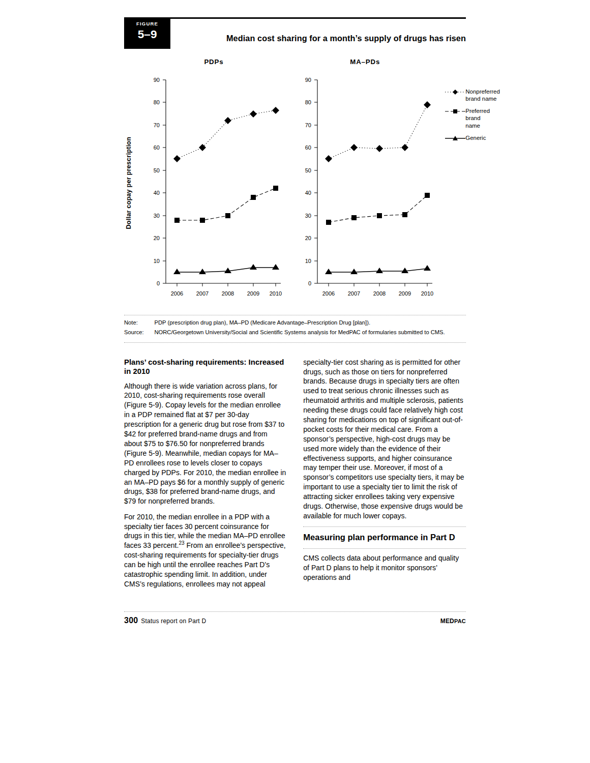FIGURE 5–9
Median cost sharing for a month’s supply of drugs has risen
Dollar copay per prescription
PDPs
90 80 70 60 50 40 30 20 10 0 2006 2007 2008 2009 2010
MA–PDs
90 80 70 60 50 40 30 20 10 0 2006 2007 2008 2009 2010
Nonpreferred
brand name
Preferred
brand name
Generic
Note:
PDP (prescription drug plan), MA–PD (Medicare Advantage–Prescription Drug [plan]).
Source:
NORC/Georgetown University/Social and Scientific Systems analysis for MedPAC of formularies submitted to CMS.
Plans’ cost-sharing requirements: Increased in 2010
Although there is wide variation across plans, for 2010, cost-sharing requirements rose overall (Figure 5-9). Copay levels for the median enrollee in a PDP remained flat at $7 per 30-day prescription for a generic drug but rose from $37 to $42 for preferred brand-name drugs and from about $75 to $76.50 for nonpreferred brands (Figure 5-9). Meanwhile, median copays for MA–PD enrollees rose to levels closer to copays charged by PDPs. For 2010, the median enrollee in an MA–PD pays $6 for a monthly supply of generic drugs, $38 for preferred brand-name drugs, and $79 for nonpreferred brands.
For 2010, the median enrollee in a PDP with a specialty tier faces 30 percent coinsurance for drugs in this tier, while the median MA–PD enrollee faces 33 percent.23 From an enrollee’s perspective, cost-sharing requirements for specialty-tier drugs can be high until the enrollee reaches Part D’s catastrophic spending limit. In addition, under CMS’s regulations, enrollees may not appeal
specialty-tier cost sharing as is permitted for other drugs, such as those on tiers for nonpreferred brands. Because drugs in specialty tiers are often used to treat serious chronic illnesses such as rheumatoid arthritis and multiple sclerosis, patients needing these drugs could face relatively high cost sharing for medications on top of significant out-of-pocket costs for their medical care. From a sponsor’s perspective, high-cost drugs may be used more widely than the evidence of their effectiveness supports, and higher coinsurance may temper their use. Moreover, if most of a sponsor’s competitors use specialty tiers, it may be important to use a specialty tier to limit the risk of attracting sicker enrollees taking very expensive drugs. Otherwise, those expensive drugs would be available for much lower copays.
Measuring plan performance in Part D
CMS collects data about performance and quality of Part D plans to help it monitor sponsors’ operations and
300 Status report on Part D
MEDPAC